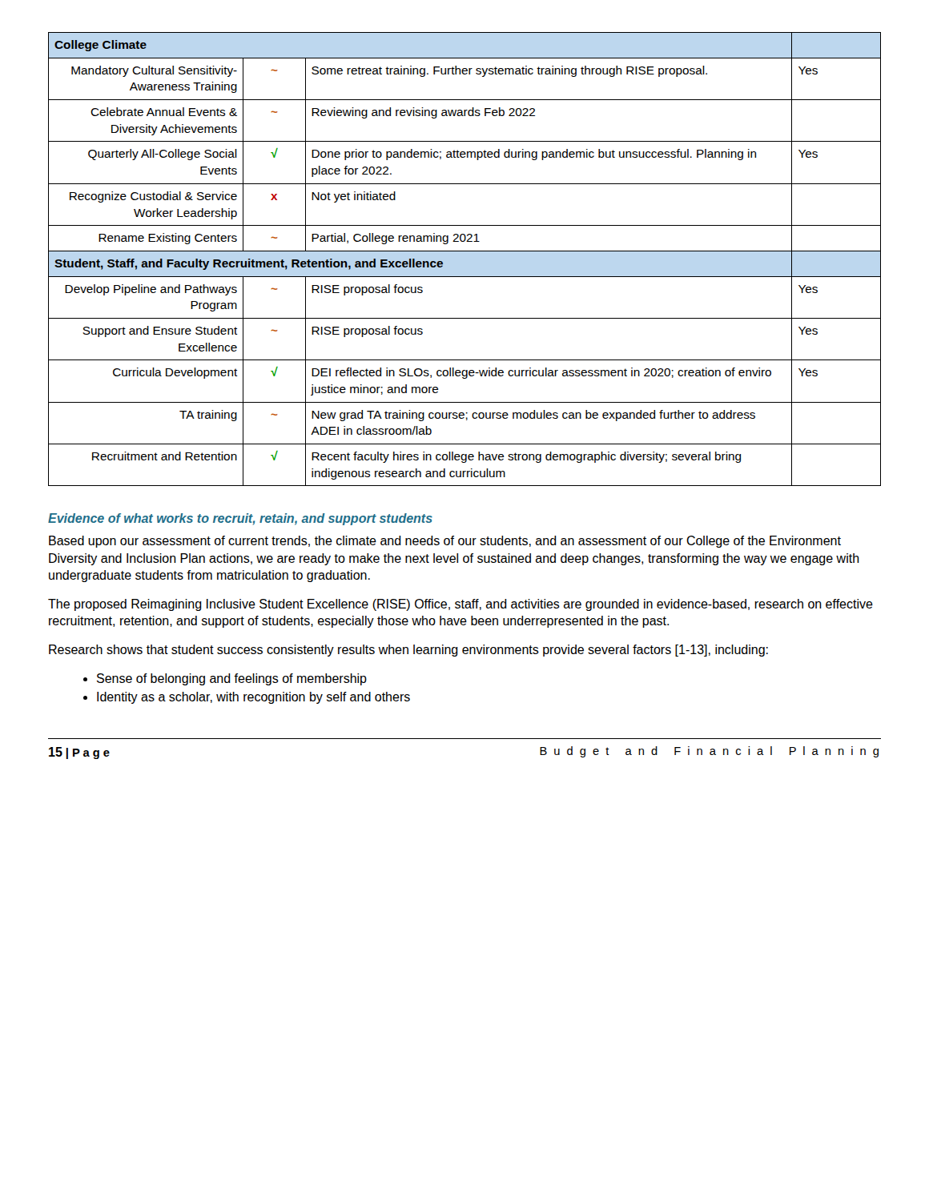| College Climate | |
| Mandatory Cultural Sensitivity-Awareness Training | ~ | Some retreat training. Further systematic training through RISE proposal. | Yes |
| Celebrate Annual Events & Diversity Achievements | ~ | Reviewing and revising awards Feb 2022 | |
| Quarterly All-College Social Events | √ | Done prior to pandemic; attempted during pandemic but unsuccessful. Planning in place for 2022. | Yes |
| Recognize Custodial & Service Worker Leadership | x | Not yet initiated | |
| Rename Existing Centers | ~ | Partial, College renaming 2021 | |
| Student, Staff, and Faculty Recruitment, Retention, and Excellence | |
| Develop Pipeline and Pathways Program | ~ | RISE proposal focus | Yes |
| Support and Ensure Student Excellence | ~ | RISE proposal focus | Yes |
| Curricula Development | √ | DEI reflected in SLOs, college-wide curricular assessment in 2020; creation of enviro justice minor; and more | Yes |
| TA training | ~ | New grad TA training course; course modules can be expanded further to address ADEI in classroom/lab | |
| Recruitment and Retention | √ | Recent faculty hires in college have strong demographic diversity; several bring indigenous research and curriculum | |
Evidence of what works to recruit, retain, and support students
Based upon our assessment of current trends, the climate and needs of our students, and an assessment of our College of the Environment Diversity and Inclusion Plan actions, we are ready to make the next level of sustained and deep changes, transforming the way we engage with undergraduate students from matriculation to graduation.
The proposed Reimagining Inclusive Student Excellence (RISE) Office, staff, and activities are grounded in evidence-based, research on effective recruitment, retention, and support of students, especially those who have been underrepresented in the past.
Research shows that student success consistently results when learning environments provide several factors [1-13], including:
Sense of belonging and feelings of membership
Identity as a scholar, with recognition by self and others
15 | P a g e
B u d g e t a n d F i n a n c i a l P l a n n i n g